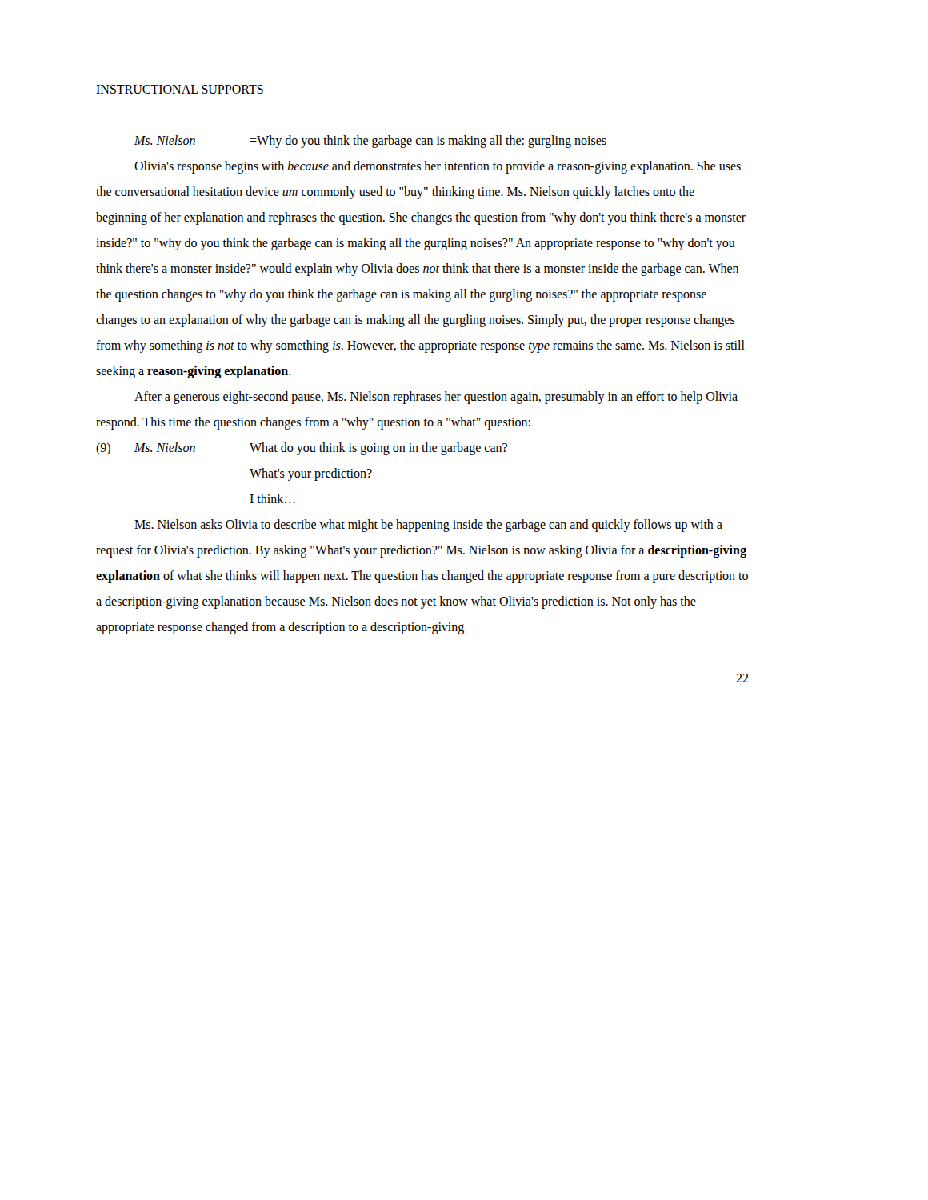Instructional Supports
Ms. Nielson
=Why do you think the garbage can is making all the: gurgling noises
Olivia's response begins with because and demonstrates her intention to provide a reason-giving explanation. She uses the conversational hesitation device um commonly used to "buy" thinking time. Ms. Nielson quickly latches onto the beginning of her explanation and rephrases the question. She changes the question from "why don't you think there's a monster inside?" to "why do you think the garbage can is making all the gurgling noises?" An appropriate response to "why don't you think there's a monster inside?" would explain why Olivia does not think that there is a monster inside the garbage can. When the question changes to "why do you think the garbage can is making all the gurgling noises?" the appropriate response changes to an explanation of why the garbage can is making all the gurgling noises. Simply put, the proper response changes from why something is not to why something is. However, the appropriate response type remains the same. Ms. Nielson is still seeking a reason-giving explanation.
After a generous eight-second pause, Ms. Nielson rephrases her question again, presumably in an effort to help Olivia respond. This time the question changes from a "why" question to a "what" question:
(9)
Ms. Nielson
What do you think is going on in the garbage can? What's your prediction? I think…
Ms. Nielson asks Olivia to describe what might be happening inside the garbage can and quickly follows up with a request for Olivia's prediction. By asking "What's your prediction?" Ms. Nielson is now asking Olivia for a description-giving explanation of what she thinks will happen next. The question has changed the appropriate response from a pure description to a description-giving explanation because Ms. Nielson does not yet know what Olivia's prediction is. Not only has the appropriate response changed from a description to a description-giving
22